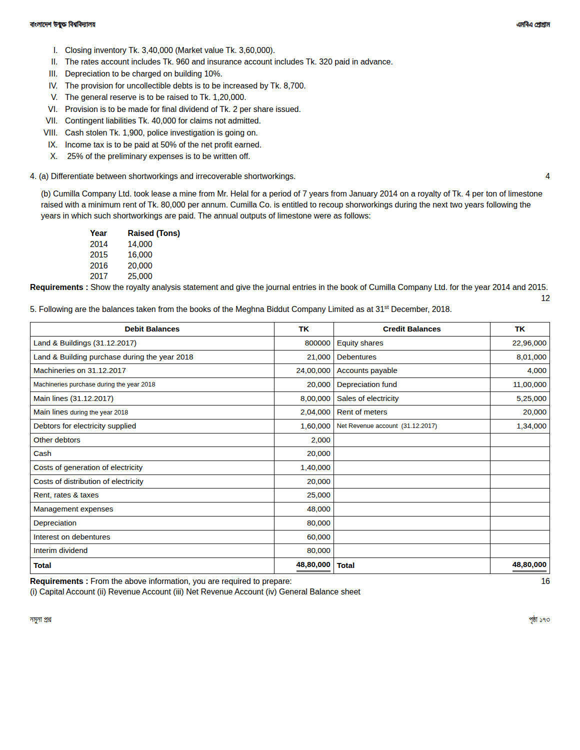বাংলাদেশ উন্মুক্ত বিশ্ববিদ্যালয় এমবিএ প্রোগ্রাম
Closing inventory Tk. 3,40,000 (Market value Tk. 3,60,000).
The rates account includes Tk. 960 and insurance account includes Tk. 320 paid in advance.
Depreciation to be charged on building 10%.
The provision for uncollectible debts is to be increased by Tk. 8,700.
The general reserve is to be raised to Tk. 1,20,000.
Provision is to be made for final dividend of Tk. 2 per share issued.
Contingent liabilities Tk. 40,000 for claims not admitted.
Cash stolen Tk. 1,900, police investigation is going on.
Income tax is to be paid at 50% of the net profit earned.
25% of the preliminary expenses is to be written off.
4. (a) Differentiate between shortworkings and irrecoverable shortworkings. 4
(b) Cumilla Company Ltd. took lease a mine from Mr. Helal for a period of 7 years from January 2014 on a royalty of Tk. 4 per ton of limestone raised with a minimum rent of Tk. 80,000 per annum. Cumilla Co. is entitled to recoup shorworkings during the next two years following the years in which such shortworkings are paid. The annual outputs of limestone were as follows:
| Year | Raised (Tons) |
| --- | --- |
| 2014 | 14,000 |
| 2015 | 16,000 |
| 2016 | 20,000 |
| 2017 | 25,000 |
Requirements : Show the royalty analysis statement and give the journal entries in the book of Cumilla Company Ltd. for the year 2014 and 2015. 12
5. Following are the balances taken from the books of the Meghna Biddut Company Limited as at 31st December, 2018.
| Debit Balances | TK | Credit Balances | TK |
| --- | --- | --- | --- |
| Land & Buildings (31.12.2017) | 800000 | Equity shares | 22,96,000 |
| Land & Building purchase during the year 2018 | 21,000 | Debentures | 8,01,000 |
| Machineries on 31.12.2017 | 24,00,000 | Accounts payable | 4,000 |
| Machineries purchase during the year 2018 | 20,000 | Depreciation fund | 11,00,000 |
| Main lines (31.12.2017) | 8,00,000 | Sales of electricity | 5,25,000 |
| Main lines during the year 2018 | 2,04,000 | Rent of meters | 20,000 |
| Debtors for electricity supplied | 1,60,000 | Net Revenue account (31.12.2017) | 1,34,000 |
| Other debtors | 2,000 | | |
| Cash | 20,000 | | |
| Costs of generation of electricity | 1,40,000 | | |
| Costs of distribution of electricity | 20,000 | | |
| Rent, rates & taxes | 25,000 | | |
| Management expenses | 48,000 | | |
| Depreciation | 80,000 | | |
| Interest on debentures | 60,000 | | |
| Interim dividend | 80,000 | | |
| Total | 48,80,000 | Total | 48,80,000 |
Requirements : From the above information, you are required to prepare: 16
(i) Capital Account (ii) Revenue Account (iii) Net Revenue Account (iv) General Balance sheet
নমুনা প্রশ্ন পৃষ্ঠা ১৭৩